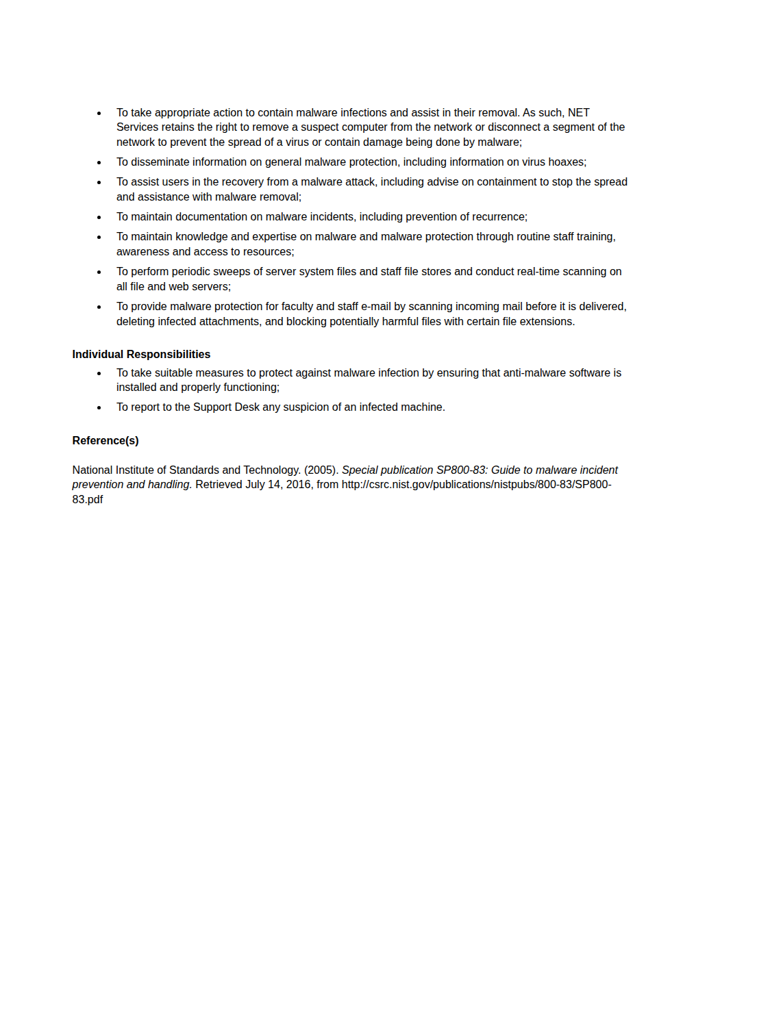To take appropriate action to contain malware infections and assist in their removal. As such, NET Services retains the right to remove a suspect computer from the network or disconnect a segment of the network to prevent the spread of a virus or contain damage being done by malware;
To disseminate information on general malware protection, including information on virus hoaxes;
To assist users in the recovery from a malware attack, including advise on containment to stop the spread and assistance with malware removal;
To maintain documentation on malware incidents, including prevention of recurrence;
To maintain knowledge and expertise on malware and malware protection through routine staff training, awareness and access to resources;
To perform periodic sweeps of server system files and staff file stores and conduct real-time scanning on all file and web servers;
To provide malware protection for faculty and staff e-mail by scanning incoming mail before it is delivered, deleting infected attachments, and blocking potentially harmful files with certain file extensions.
Individual Responsibilities
To take suitable measures to protect against malware infection by ensuring that anti-malware software is installed and properly functioning;
To report to the Support Desk any suspicion of an infected machine.
Reference(s)
National Institute of Standards and Technology. (2005). Special publication SP800-83: Guide to malware incident prevention and handling. Retrieved July 14, 2016, from http://csrc.nist.gov/publications/nistpubs/800-83/SP800-83.pdf